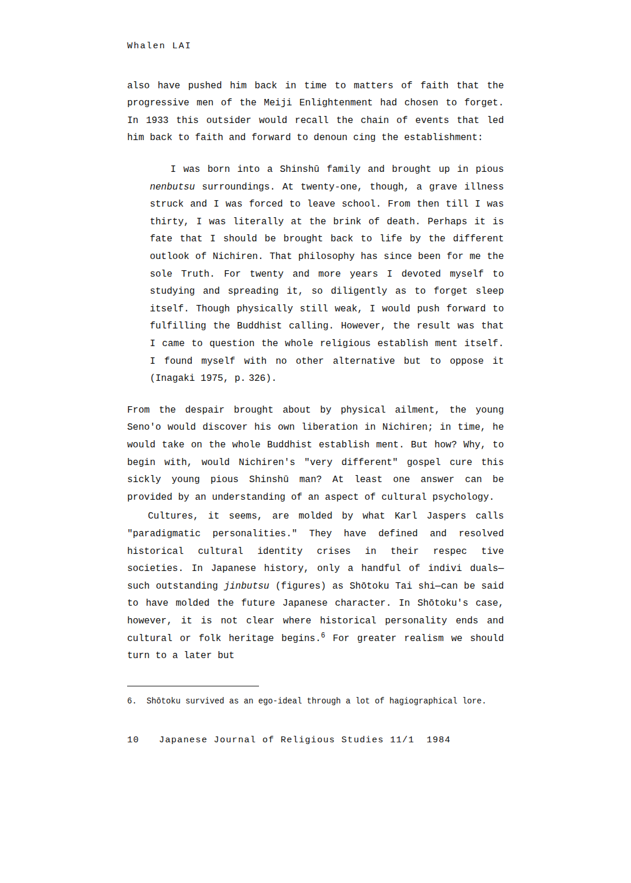Whalen LAI
also have pushed him back in time to matters of faith that the progressive men of the Meiji Enlightenment had chosen to forget. In 1933 this outsider would recall the chain of events that led him back to faith and forward to denoun­ cing the establishment:
I was born into a Shinshū family and brought up in pious nenbutsu surroundings. At twenty-one, though, a grave illness struck and I was forced to leave school. From then till I was thirty, I was literally at the brink of death. Perhaps it is fate that I should be brought back to life by the different outlook of Nichiren. That philosophy has since been for me the sole Truth. For twenty and more years I devoted myself to studying and spreading it, so diligently as to forget sleep itself. Though physically still weak, I would push forward to fulfilling the Buddhist calling. However, the result was that I came to question the whole religious establish­ ment itself. I found myself with no other alternative but to oppose it (Inagaki 1975, p. 326).
From the despair brought about by physical ailment, the young Seno'o would discover his own liberation in Nichiren; in time, he would take on the whole Buddhist establish­ ment. But how? Why, to begin with, would Nichiren's "very different" gospel cure this sickly young pious Shinshū man? At least one answer can be provided by an understanding of an aspect of cultural psychology.
Cultures, it seems, are molded by what Karl Jaspers calls "paradigmatic personalities." They have defined and resolved historical cultural identity crises in their respec­ tive societies. In Japanese history, only a handful of indivi­ duals—such outstanding jinbutsu (figures) as Shōtoku Tai­ shi—can be said to have molded the future Japanese character. In Shōtoku's case, however, it is not clear where historical personality ends and cultural or folk heritage begins.6 For greater realism we should turn to a later but
6. Shōtoku survived as an ego-ideal through a lot of hagiographical lore.
10 Japanese Journal of Religious Studies 11/1 1984